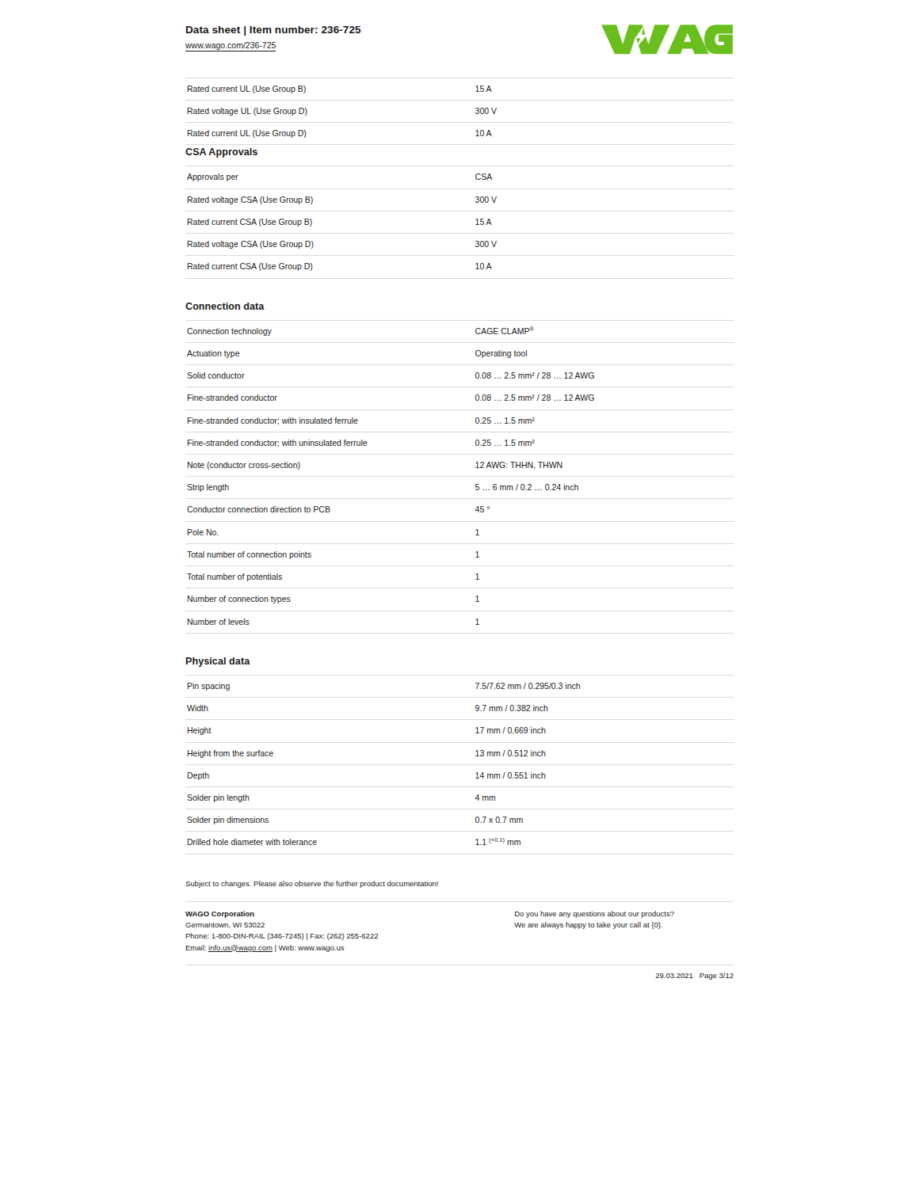Data sheet | Item number: 236-725
www.wago.com/236-725
| Rated current UL (Use Group B) | 15 A |
| Rated voltage UL (Use Group D) | 300 V |
| Rated current UL (Use Group D) | 10 A |
CSA Approvals
| Approvals per | CSA |
| Rated voltage CSA (Use Group B) | 300 V |
| Rated current CSA (Use Group B) | 15 A |
| Rated voltage CSA (Use Group D) | 300 V |
| Rated current CSA (Use Group D) | 10 A |
Connection data
| Connection technology | CAGE CLAMP ® |
| Actuation type | Operating tool |
| Solid conductor | 0.08 … 2.5 mm² / 28 … 12 AWG |
| Fine-stranded conductor | 0.08 … 2.5 mm² / 28 … 12 AWG |
| Fine-stranded conductor; with insulated ferrule | 0.25 … 1.5 mm² |
| Fine-stranded conductor; with uninsulated ferrule | 0.25 … 1.5 mm² |
| Note (conductor cross-section) | 12 AWG: THHN, THWN |
| Strip length | 5 … 6 mm / 0.2 … 0.24 inch |
| Conductor connection direction to PCB | 45 ° |
| Pole No. | 1 |
| Total number of connection points | 1 |
| Total number of potentials | 1 |
| Number of connection types | 1 |
| Number of levels | 1 |
Physical data
| Pin spacing | 7.5/7.62 mm / 0.295/0.3 inch |
| Width | 9.7 mm / 0.382 inch |
| Height | 17 mm / 0.669 inch |
| Height from the surface | 13 mm / 0.512 inch |
| Depth | 14 mm / 0.551 inch |
| Solder pin length | 4 mm |
| Solder pin dimensions | 0.7 x 0.7 mm |
| Drilled hole diameter with tolerance | 1.1 (+0.1) mm |
Subject to changes. Please also observe the further product documentation!
WAGO Corporation
Germantown, WI 53022
Phone: 1-800-DIN-RAIL (346-7245) | Fax: (262) 255-6222
Email: info.us@wago.com | Web: www.wago.us
Do you have any questions about our products?
We are always happy to take your call at {0}.
29.03.2021 Page 3/12